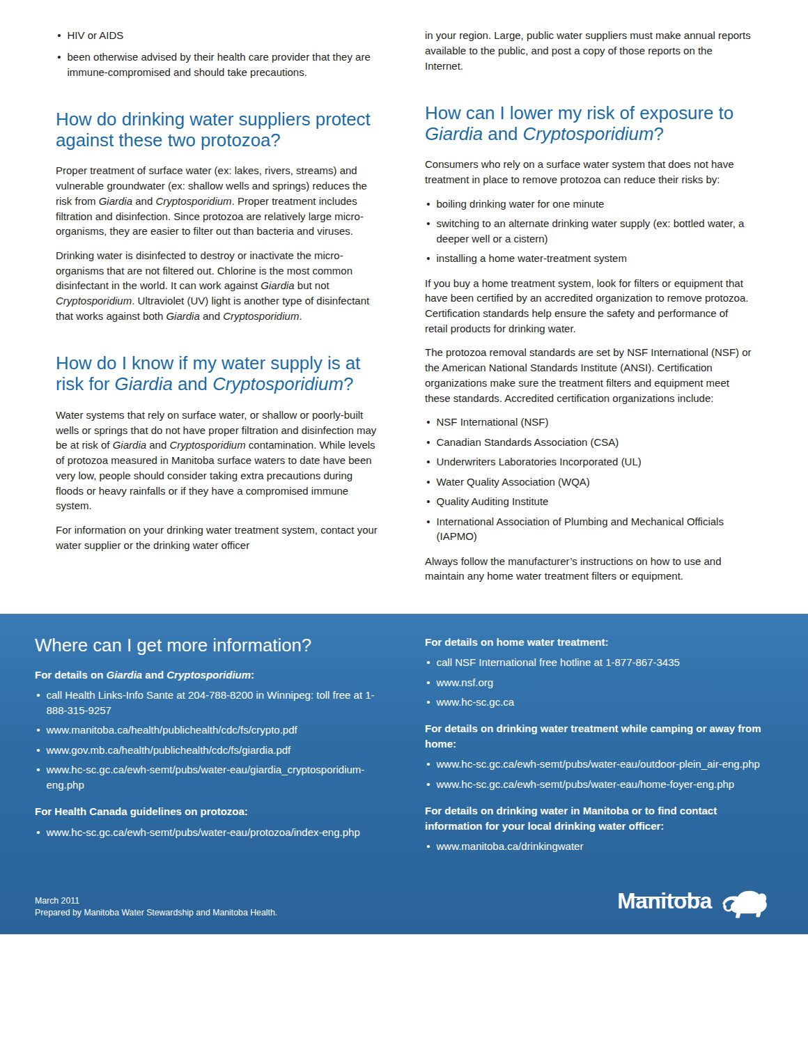HIV or AIDS
been otherwise advised by their health care provider that they are immune-compromised and should take precautions.
How do drinking water suppliers protect against these two protozoa?
Proper treatment of surface water (ex: lakes, rivers, streams) and vulnerable groundwater (ex: shallow wells and springs) reduces the risk from Giardia and Cryptosporidium. Proper treatment includes filtration and disinfection. Since protozoa are relatively large micro-organisms, they are easier to filter out than bacteria and viruses.
Drinking water is disinfected to destroy or inactivate the micro-organisms that are not filtered out. Chlorine is the most common disinfectant in the world. It can work against Giardia but not Cryptosporidium. Ultraviolet (UV) light is another type of disinfectant that works against both Giardia and Cryptosporidium.
How do I know if my water supply is at risk for Giardia and Cryptosporidium?
Water systems that rely on surface water, or shallow or poorly-built wells or springs that do not have proper filtration and disinfection may be at risk of Giardia and Cryptosporidium contamination. While levels of protozoa measured in Manitoba surface waters to date have been very low, people should consider taking extra precautions during floods or heavy rainfalls or if they have a compromised immune system.
For information on your drinking water treatment system, contact your water supplier or the drinking water officer
in your region. Large, public water suppliers must make annual reports available to the public, and post a copy of those reports on the Internet.
How can I lower my risk of exposure to Giardia and Cryptosporidium?
Consumers who rely on a surface water system that does not have treatment in place to remove protozoa can reduce their risks by:
boiling drinking water for one minute
switching to an alternate drinking water supply (ex: bottled water, a deeper well or a cistern)
installing a home water-treatment system
If you buy a home treatment system, look for filters or equipment that have been certified by an accredited organization to remove protozoa. Certification standards help ensure the safety and performance of retail products for drinking water.
The protozoa removal standards are set by NSF International (NSF) or the American National Standards Institute (ANSI). Certification organizations make sure the treatment filters and equipment meet these standards. Accredited certification organizations include:
NSF International (NSF)
Canadian Standards Association (CSA)
Underwriters Laboratories Incorporated (UL)
Water Quality Association (WQA)
Quality Auditing Institute
International Association of Plumbing and Mechanical Officials (IAPMO)
Always follow the manufacturer’s instructions on how to use and maintain any home water treatment filters or equipment.
Where can I get more information?
For details on Giardia and Cryptosporidium:
call Health Links-Info Sante at 204-788-8200 in Winnipeg: toll free at 1-888-315-9257
www.manitoba.ca/health/publichealth/cdc/fs/crypto.pdf
www.gov.mb.ca/health/publichealth/cdc/fs/giardia.pdf
www.hc-sc.gc.ca/ewh-semt/pubs/water-eau/giardia_cryptosporidium-eng.php
For Health Canada guidelines on protozoa:
www.hc-sc.gc.ca/ewh-semt/pubs/water-eau/protozoa/index-eng.php
For details on home water treatment:
call NSF International free hotline at 1-877-867-3435
www.nsf.org
www.hc-sc.gc.ca
For details on drinking water treatment while camping or away from home:
www.hc-sc.gc.ca/ewh-semt/pubs/water-eau/outdoor-plein_air-eng.php
www.hc-sc.gc.ca/ewh-semt/pubs/water-eau/home-foyer-eng.php
For details on drinking water in Manitoba or to find contact information for your local drinking water officer:
www.manitoba.ca/drinkingwater
March 2011
Prepared by Manitoba Water Stewardship and Manitoba Health.
Manitoba